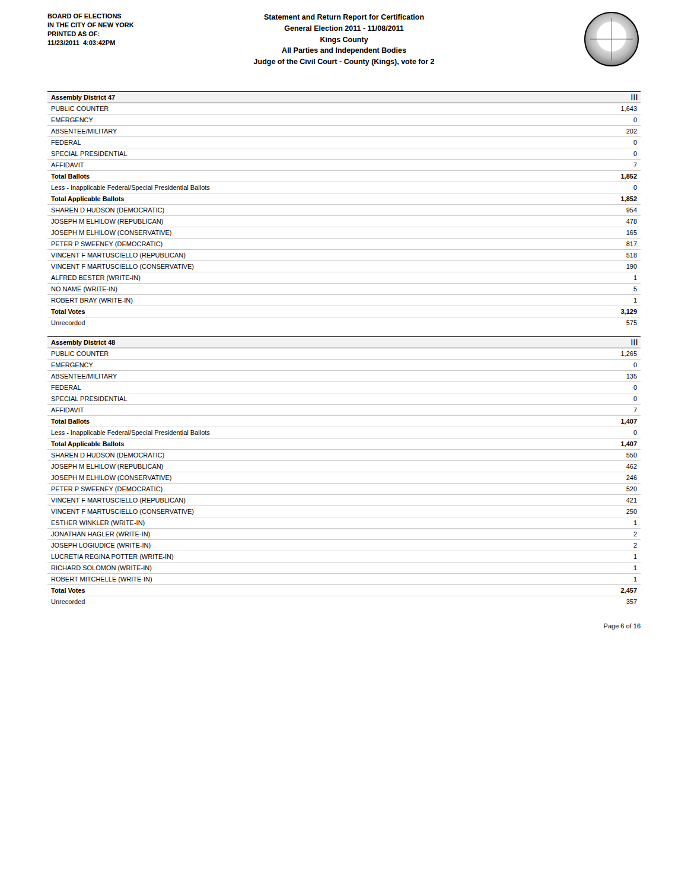BOARD OF ELECTIONS
IN THE CITY OF NEW YORK
PRINTED AS OF:
11/23/2011 4:03:42PM
Statement and Return Report for Certification
General Election 2011 - 11/08/2011
Kings County
All Parties and Independent Bodies
Judge of the Civil Court - County (Kings), vote for 2
Assembly District 47|||
| PUBLIC COUNTER | 1,643 |
| EMERGENCY | 0 |
| ABSENTEE/MILITARY | 202 |
| FEDERAL | 0 |
| SPECIAL PRESIDENTIAL | 0 |
| AFFIDAVIT | 7 |
| Total Ballots | 1,852 |
| Less - Inapplicable Federal/Special Presidential Ballots | 0 |
| Total Applicable Ballots | 1,852 |
| SHAREN D HUDSON (DEMOCRATIC) | 954 |
| JOSEPH M ELHILOW (REPUBLICAN) | 478 |
| JOSEPH M ELHILOW (CONSERVATIVE) | 165 |
| PETER P SWEENEY (DEMOCRATIC) | 817 |
| VINCENT F MARTUSCIELLO (REPUBLICAN) | 518 |
| VINCENT F MARTUSCIELLO (CONSERVATIVE) | 190 |
| ALFRED BESTER (WRITE-IN) | 1 |
| NO NAME (WRITE-IN) | 5 |
| ROBERT BRAY (WRITE-IN) | 1 |
| Total Votes | 3,129 |
| Unrecorded | 575 |
Assembly District 48|||
| PUBLIC COUNTER | 1,265 |
| EMERGENCY | 0 |
| ABSENTEE/MILITARY | 135 |
| FEDERAL | 0 |
| SPECIAL PRESIDENTIAL | 0 |
| AFFIDAVIT | 7 |
| Total Ballots | 1,407 |
| Less - Inapplicable Federal/Special Presidential Ballots | 0 |
| Total Applicable Ballots | 1,407 |
| SHAREN D HUDSON (DEMOCRATIC) | 550 |
| JOSEPH M ELHILOW (REPUBLICAN) | 462 |
| JOSEPH M ELHILOW (CONSERVATIVE) | 246 |
| PETER P SWEENEY (DEMOCRATIC) | 520 |
| VINCENT F MARTUSCIELLO (REPUBLICAN) | 421 |
| VINCENT F MARTUSCIELLO (CONSERVATIVE) | 250 |
| ESTHER WINKLER (WRITE-IN) | 1 |
| JONATHAN HAGLER (WRITE-IN) | 2 |
| JOSEPH LOGIUDICE (WRITE-IN) | 2 |
| LUCRETIA REGINA POTTER (WRITE-IN) | 1 |
| RICHARD SOLOMON (WRITE-IN) | 1 |
| ROBERT MITCHELLE (WRITE-IN) | 1 |
| Total Votes | 2,457 |
| Unrecorded | 357 |
Page 6 of 16